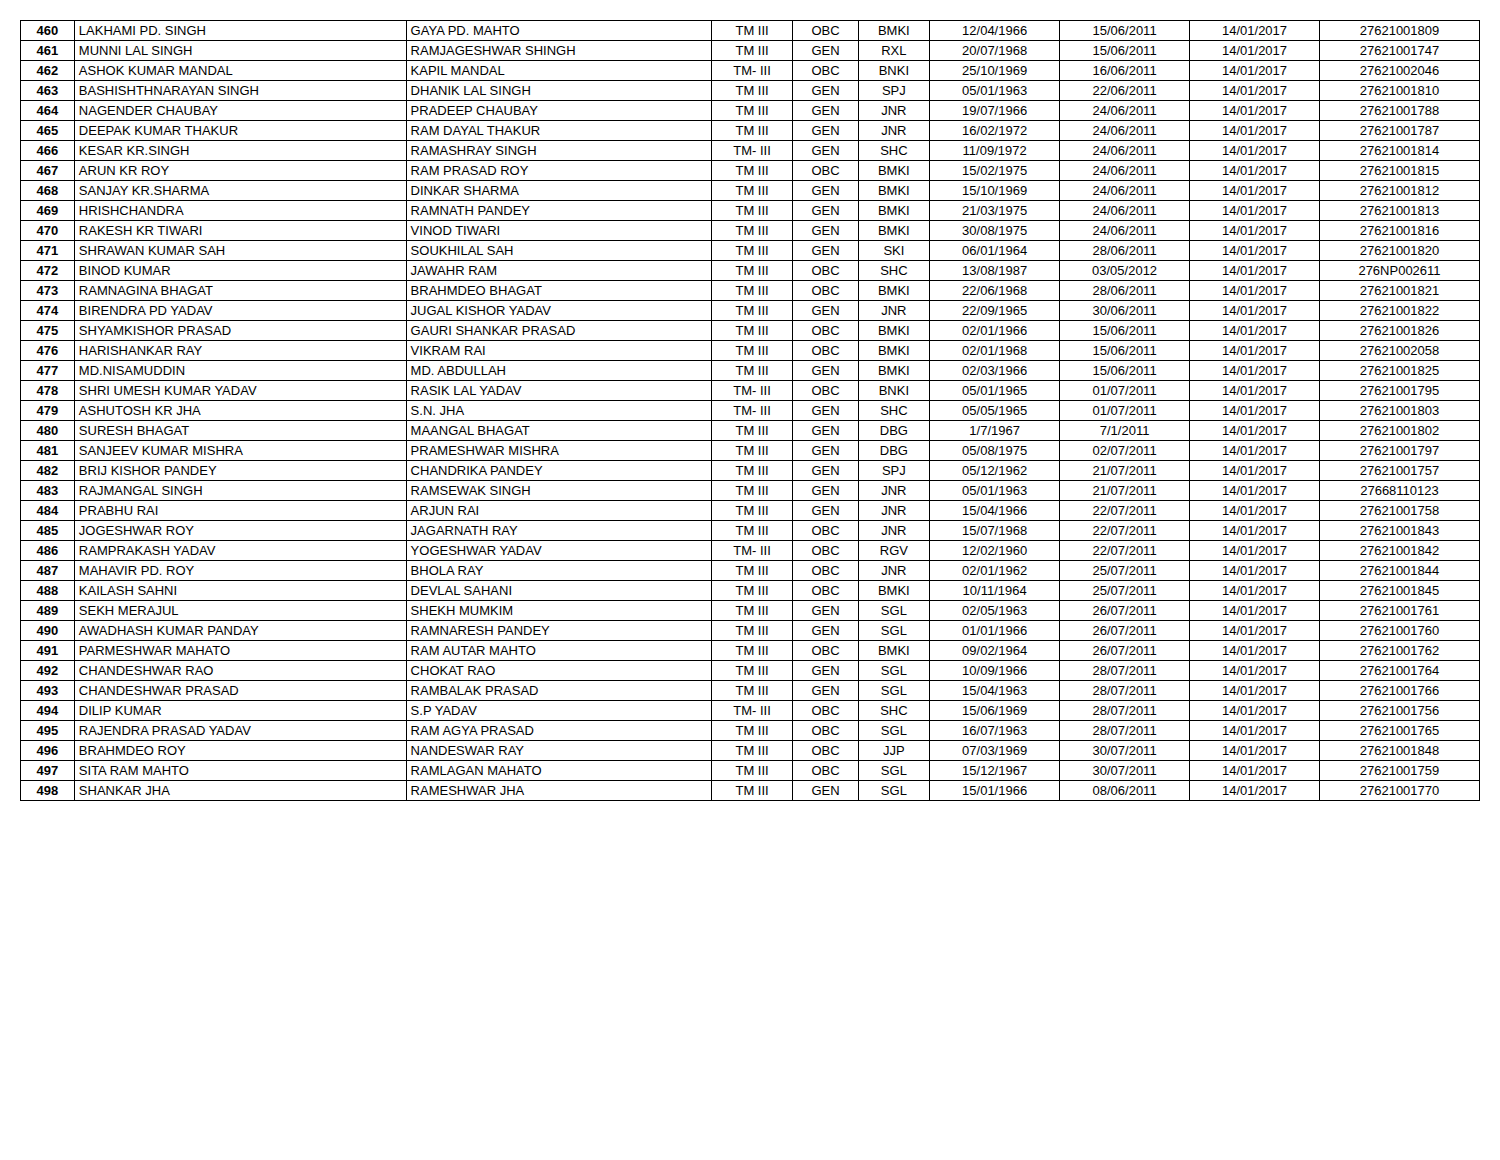| 460 | LAKHAMI PD. SINGH | GAYA PD. MAHTO | TM III | OBC | BMKI | 12/04/1966 | 15/06/2011 | 14/01/2017 | 27621001809 |
| 461 | MUNNI LAL SINGH | RAMJAGESHWAR SHINGH | TM III | GEN | RXL | 20/07/1968 | 15/06/2011 | 14/01/2017 | 27621001747 |
| 462 | ASHOK KUMAR MANDAL | KAPIL MANDAL | TM- III | OBC | BNKI | 25/10/1969 | 16/06/2011 | 14/01/2017 | 27621002046 |
| 463 | BASHISHTHNARAYAN SINGH | DHANIK LAL SINGH | TM III | GEN | SPJ | 05/01/1963 | 22/06/2011 | 14/01/2017 | 27621001810 |
| 464 | NAGENDER CHAUBAY | PRADEEP CHAUBAY | TM III | GEN | JNR | 19/07/1966 | 24/06/2011 | 14/01/2017 | 27621001788 |
| 465 | DEEPAK KUMAR THAKUR | RAM DAYAL THAKUR | TM III | GEN | JNR | 16/02/1972 | 24/06/2011 | 14/01/2017 | 27621001787 |
| 466 | KESAR KR.SINGH | RAMASHRAY SINGH | TM- III | GEN | SHC | 11/09/1972 | 24/06/2011 | 14/01/2017 | 27621001814 |
| 467 | ARUN KR ROY | RAM PRASAD ROY | TM III | OBC | BMKI | 15/02/1975 | 24/06/2011 | 14/01/2017 | 27621001815 |
| 468 | SANJAY KR.SHARMA | DINKAR SHARMA | TM III | GEN | BMKI | 15/10/1969 | 24/06/2011 | 14/01/2017 | 27621001812 |
| 469 | HRISHCHANDRA | RAMNATH PANDEY | TM III | GEN | BMKI | 21/03/1975 | 24/06/2011 | 14/01/2017 | 27621001813 |
| 470 | RAKESH KR TIWARI | VINOD TIWARI | TM III | GEN | BMKI | 30/08/1975 | 24/06/2011 | 14/01/2017 | 27621001816 |
| 471 | SHRAWAN KUMAR SAH | SOUKHILAL SAH | TM III | GEN | SKI | 06/01/1964 | 28/06/2011 | 14/01/2017 | 27621001820 |
| 472 | BINOD KUMAR | JAWAHR RAM | TM III | OBC | SHC | 13/08/1987 | 03/05/2012 | 14/01/2017 | 276NP002611 |
| 473 | RAMNAGINA BHAGAT | BRAHMDEO BHAGAT | TM III | OBC | BMKI | 22/06/1968 | 28/06/2011 | 14/01/2017 | 27621001821 |
| 474 | BIRENDRA PD YADAV | JUGAL KISHOR YADAV | TM III | GEN | JNR | 22/09/1965 | 30/06/2011 | 14/01/2017 | 27621001822 |
| 475 | SHYAMKISHOR PRASAD | GAURI SHANKAR PRASAD | TM III | OBC | BMKI | 02/01/1966 | 15/06/2011 | 14/01/2017 | 27621001826 |
| 476 | HARISHANKAR RAY | VIKRAM RAI | TM III | OBC | BMKI | 02/01/1968 | 15/06/2011 | 14/01/2017 | 27621002058 |
| 477 | MD.NISAMUDDIN | MD. ABDULLAH | TM III | GEN | BMKI | 02/03/1966 | 15/06/2011 | 14/01/2017 | 27621001825 |
| 478 | SHRI UMESH KUMAR YADAV | RASIK LAL YADAV | TM- III | OBC | BNKI | 05/01/1965 | 01/07/2011 | 14/01/2017 | 27621001795 |
| 479 | ASHUTOSH KR JHA | S.N. JHA | TM- III | GEN | SHC | 05/05/1965 | 01/07/2011 | 14/01/2017 | 27621001803 |
| 480 | SURESH BHAGAT | MAANGAL BHAGAT | TM III | GEN | DBG | 1/7/1967 | 7/1/2011 | 14/01/2017 | 27621001802 |
| 481 | SANJEEV KUMAR MISHRA | PRAMESHWAR MISHRA | TM III | GEN | DBG | 05/08/1975 | 02/07/2011 | 14/01/2017 | 27621001797 |
| 482 | BRIJ KISHOR PANDEY | CHANDRIKA PANDEY | TM III | GEN | SPJ | 05/12/1962 | 21/07/2011 | 14/01/2017 | 27621001757 |
| 483 | RAJMANGAL SINGH | RAMSEWAK SINGH | TM III | GEN | JNR | 05/01/1963 | 21/07/2011 | 14/01/2017 | 27668110123 |
| 484 | PRABHU RAI | ARJUN RAI | TM III | GEN | JNR | 15/04/1966 | 22/07/2011 | 14/01/2017 | 27621001758 |
| 485 | JOGESHWAR ROY | JAGARNATH RAY | TM III | OBC | JNR | 15/07/1968 | 22/07/2011 | 14/01/2017 | 27621001843 |
| 486 | RAMPRAKASH YADAV | YOGESHWAR YADAV | TM- III | OBC | RGV | 12/02/1960 | 22/07/2011 | 14/01/2017 | 27621001842 |
| 487 | MAHAVIR PD. ROY | BHOLA RAY | TM III | OBC | JNR | 02/01/1962 | 25/07/2011 | 14/01/2017 | 27621001844 |
| 488 | KAILASH SAHNI | DEVLAL SAHANI | TM III | OBC | BMKI | 10/11/1964 | 25/07/2011 | 14/01/2017 | 27621001845 |
| 489 | SEKH MERAJUL | SHEKH MUMKIM | TM III | GEN | SGL | 02/05/1963 | 26/07/2011 | 14/01/2017 | 27621001761 |
| 490 | AWADHASH KUMAR PANDAY | RAMNARESH PANDEY | TM III | GEN | SGL | 01/01/1966 | 26/07/2011 | 14/01/2017 | 27621001760 |
| 491 | PARMESHWAR MAHATO | RAM AUTAR MAHTO | TM III | OBC | BMKI | 09/02/1964 | 26/07/2011 | 14/01/2017 | 27621001762 |
| 492 | CHANDESHWAR RAO | CHOKAT RAO | TM III | GEN | SGL | 10/09/1966 | 28/07/2011 | 14/01/2017 | 27621001764 |
| 493 | CHANDESHWAR PRASAD | RAMBALAK PRASAD | TM III | GEN | SGL | 15/04/1963 | 28/07/2011 | 14/01/2017 | 27621001766 |
| 494 | DILIP KUMAR | S.P YADAV | TM- III | OBC | SHC | 15/06/1969 | 28/07/2011 | 14/01/2017 | 27621001756 |
| 495 | RAJENDRA PRASAD YADAV | RAM AGYA PRASAD | TM III | OBC | SGL | 16/07/1963 | 28/07/2011 | 14/01/2017 | 27621001765 |
| 496 | BRAHMDEO ROY | NANDESWAR RAY | TM III | OBC | JJP | 07/03/1969 | 30/07/2011 | 14/01/2017 | 27621001848 |
| 497 | SITA RAM MAHTO | RAMLAGAN MAHATO | TM III | OBC | SGL | 15/12/1967 | 30/07/2011 | 14/01/2017 | 27621001759 |
| 498 | SHANKAR JHA | RAMESHWAR JHA | TM III | GEN | SGL | 15/01/1966 | 08/06/2011 | 14/01/2017 | 27621001770 |